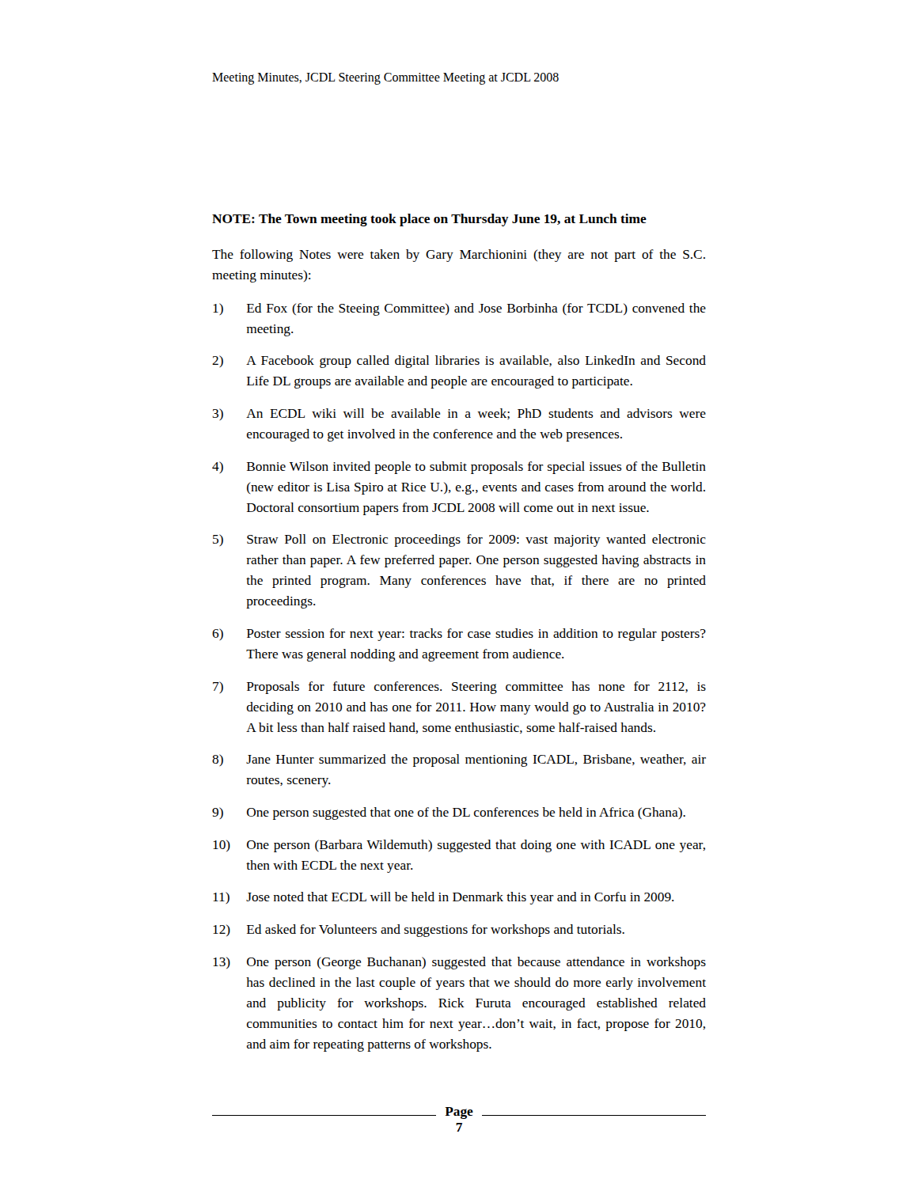Meeting Minutes, JCDL Steering Committee Meeting at JCDL 2008
NOTE: The Town meeting took place on Thursday June 19, at Lunch time
The following Notes were taken by Gary Marchionini (they are not part of the S.C. meeting minutes):
1) Ed Fox (for the Steeing Committee) and Jose Borbinha (for TCDL) convened the meeting.
2) A Facebook group called digital libraries is available, also LinkedIn and Second Life DL groups are available and people are encouraged to participate.
3) An ECDL wiki will be available in a week; PhD students and advisors were encouraged to get involved in the conference and the web presences.
4) Bonnie Wilson invited people to submit proposals for special issues of the Bulletin (new editor is Lisa Spiro at Rice U.), e.g., events and cases from around the world. Doctoral consortium papers from JCDL 2008 will come out in next issue.
5) Straw Poll on Electronic proceedings for 2009: vast majority wanted electronic rather than paper. A few preferred paper. One person suggested having abstracts in the printed program. Many conferences have that, if there are no printed proceedings.
6) Poster session for next year: tracks for case studies in addition to regular posters? There was general nodding and agreement from audience.
7) Proposals for future conferences. Steering committee has none for 2112, is deciding on 2010 and has one for 2011. How many would go to Australia in 2010? A bit less than half raised hand, some enthusiastic, some half-raised hands.
8) Jane Hunter summarized the proposal mentioning ICADL, Brisbane, weather, air routes, scenery.
9) One person suggested that one of the DL conferences be held in Africa (Ghana).
10) One person (Barbara Wildemuth) suggested that doing one with ICADL one year, then with ECDL the next year.
11) Jose noted that ECDL will be held in Denmark this year and in Corfu in 2009.
12) Ed asked for Volunteers and suggestions for workshops and tutorials.
13) One person (George Buchanan) suggested that because attendance in workshops has declined in the last couple of years that we should do more early involvement and publicity for workshops. Rick Furuta encouraged established related communities to contact him for next year…don’t wait, in fact, propose for 2010, and aim for repeating patterns of workshops.
Page 7